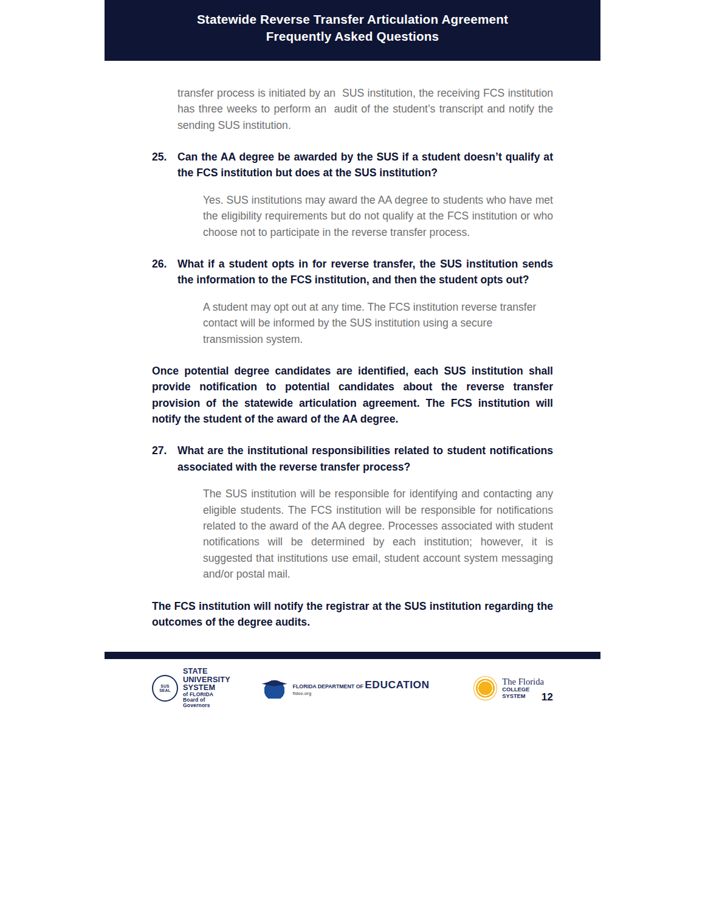Statewide Reverse Transfer Articulation Agreement Frequently Asked Questions
transfer process is initiated by an SUS institution, the receiving FCS institution has three weeks to perform an audit of the student’s transcript and notify the sending SUS institution.
25.
Can the AA degree be awarded by the SUS if a student doesn’t qualify at the FCS institution but does at the SUS institution?
Yes. SUS institutions may award the AA degree to students who have met the eligibility requirements but do not qualify at the FCS institution or who choose not to participate in the reverse transfer process.
26.
What if a student opts in for reverse transfer, the SUS institution sends the information to the FCS institution, and then the student opts out?
A student may opt out at any time. The FCS institution reverse transfer contact will be informed by the SUS institution using a secure transmission system.
Once potential degree candidates are identified, each SUS institution shall provide notification to potential candidates about the reverse transfer provision of the statewide articulation agreement. The FCS institution will notify the student of the award of the AA degree.
27.
What are the institutional responsibilities related to student notifications associated with the reverse transfer process?
The SUS institution will be responsible for identifying and contacting any eligible students. The FCS institution will be responsible for notifications related to the award of the AA degree. Processes associated with student notifications will be determined by each institution; however, it is suggested that institutions use email, student account system messaging and/or postal mail.
The FCS institution will notify the registrar at the SUS institution regarding the outcomes of the degree audits.
SUS
SEAL
STATE UNIVERSITY SYSTEM of FLORIDA Board of Governors
FLORIDA DEPARTMENT OF EDUCATION fldoe.org
The Florida COLLEGE SYSTEM
12